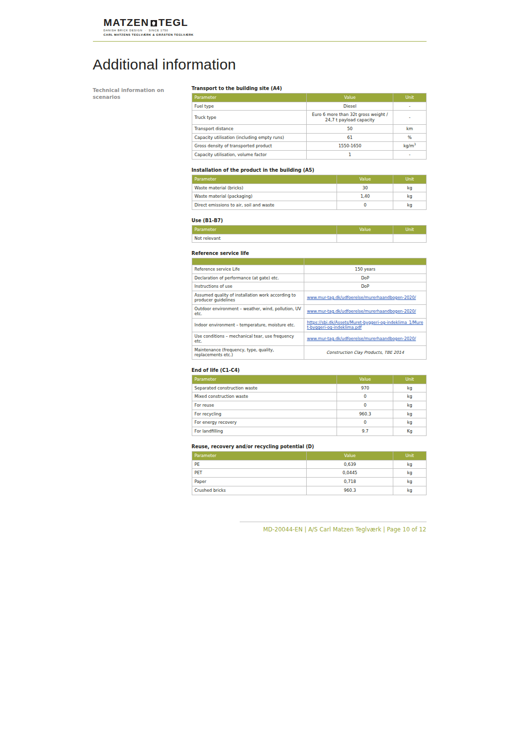MATZEN TEGL
DANISH BRICK DESIGN · SINCE 1750
CARL MATZENS TEGLVÆRK & GRÅSTEN TEGLVÆRK
Additional information
Technical information on
scenarios
Transport to the building site (A4)
| Parameter | Value | Unit |
| --- | --- | --- |
| Fuel type | Diesel | - |
| Truck type | Euro 6 more than 32t gross weight / 24,7 t payload capacity | - |
| Transport distance | 50 | km |
| Capacity utilisation (including empty runs) | 61 | % |
| Gross density of transported product | 1550-1650 | kg/m 3 |
| Capacity utilisation, volume factor | 1 | - |
Installation of the product in the building (A5)
| Parameter | Value | Unit |
| --- | --- | --- |
| Waste material (bricks) | 30 | kg |
| Waste material (packaging) | 1,40 | kg |
| Direct emissions to air, soil and waste | 0 | kg |
Use (B1-B7)
| Parameter | Value | Unit |
| --- | --- | --- |
| Not relevant | | |
Reference service life
| Reference service Life | 150 years |
| Declaration of performance (at gate) etc. | DoP |
| Instructions of use | DoP |
| Assumed quality of installation work according to producer guidelines | www.mur-tag.dk/udfoerelse/murerhaandbogen-2020/ |
| Outdoor environment – weather, wind, pollution, UV etc. | www.mur-tag.dk/udfoerelse/murerhaandbogen-2020/ |
| Indoor environment – temperature, moisture etc. | https://sbi.dk/Assets/Muret-byggeri-og-indeklima_1/Muret-byggeri-og-indeklima.pdf |
| Use conditions – mechanical tear, use frequency etc. | www.mur-tag.dk/udfoerelse/murerhaandbogen-2020/ |
| Maintenance (frequency, type, quality, replacements etc.) | Construction Clay Products, TBE 2014 |
End of life (C1-C4)
| Parameter | Value | Unit |
| --- | --- | --- |
| Separated construction waste | 970 | kg |
| Mixed construction waste | 0 | kg |
| For reuse | 0 | kg |
| For recycling | 960.3 | kg |
| For energy recovery | 0 | kg |
| For landfilling | 9.7 | Kg |
Reuse, recovery and/or recycling potential (D)
| Parameter | Value | Unit |
| --- | --- | --- |
| PE | 0,639 | kg |
| PET | 0,0445 | kg |
| Paper | 0,718 | kg |
| Crushed bricks | 960.3 | kg |
MD-20044-EN | A/S Carl Matzen Teglværk | Page 10 of 12